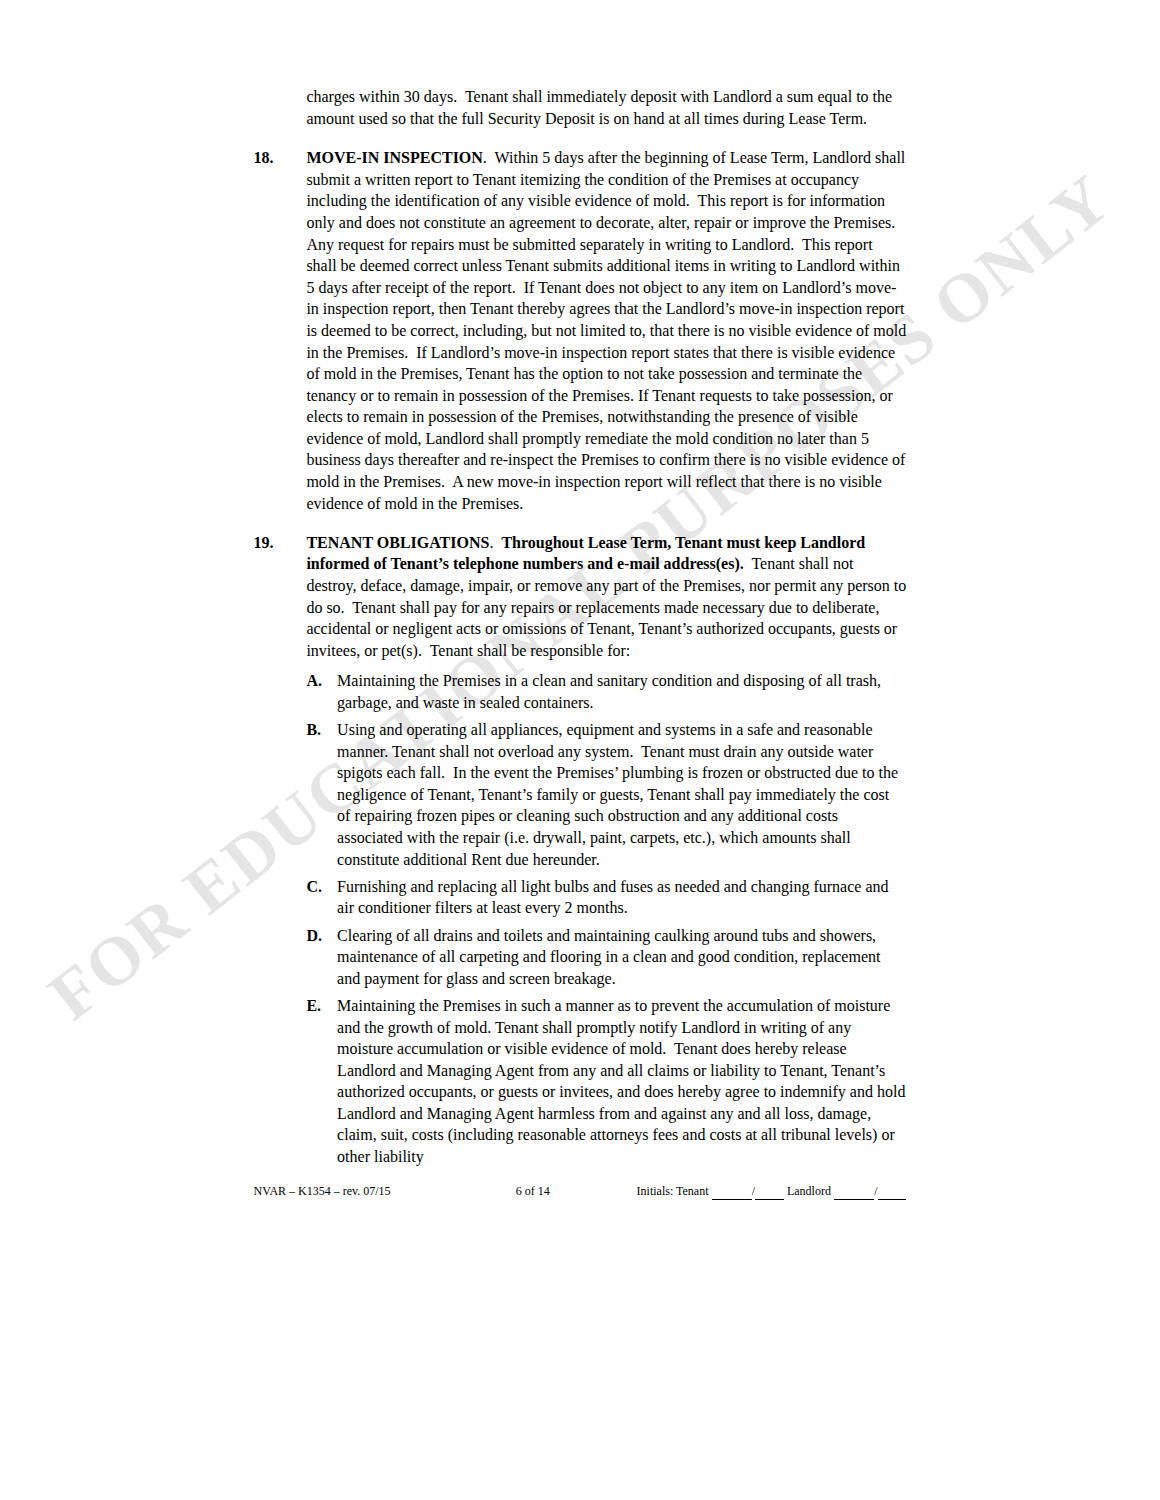FOR EDUCATIONAL PURPOSES ONLY
charges within 30 days. Tenant shall immediately deposit with Landlord a sum equal to the amount used so that the full Security Deposit is on hand at all times during Lease Term.
18. MOVE-IN INSPECTION. Within 5 days after the beginning of Lease Term, Landlord shall submit a written report to Tenant itemizing the condition of the Premises at occupancy including the identification of any visible evidence of mold. This report is for information only and does not constitute an agreement to decorate, alter, repair or improve the Premises. Any request for repairs must be submitted separately in writing to Landlord. This report shall be deemed correct unless Tenant submits additional items in writing to Landlord within 5 days after receipt of the report. If Tenant does not object to any item on Landlord’s move-in inspection report, then Tenant thereby agrees that the Landlord’s move-in inspection report is deemed to be correct, including, but not limited to, that there is no visible evidence of mold in the Premises. If Landlord’s move-in inspection report states that there is visible evidence of mold in the Premises, Tenant has the option to not take possession and terminate the tenancy or to remain in possession of the Premises. If Tenant requests to take possession, or elects to remain in possession of the Premises, notwithstanding the presence of visible evidence of mold, Landlord shall promptly remediate the mold condition no later than 5 business days thereafter and re-inspect the Premises to confirm there is no visible evidence of mold in the Premises. A new move-in inspection report will reflect that there is no visible evidence of mold in the Premises.
19. TENANT OBLIGATIONS. Throughout Lease Term, Tenant must keep Landlord informed of Tenant’s telephone numbers and e-mail address(es). Tenant shall not destroy, deface, damage, impair, or remove any part of the Premises, nor permit any person to do so. Tenant shall pay for any repairs or replacements made necessary due to deliberate, accidental or negligent acts or omissions of Tenant, Tenant’s authorized occupants, guests or invitees, or pet(s). Tenant shall be responsible for:
A. Maintaining the Premises in a clean and sanitary condition and disposing of all trash, garbage, and waste in sealed containers.
B. Using and operating all appliances, equipment and systems in a safe and reasonable manner. Tenant shall not overload any system. Tenant must drain any outside water spigots each fall. In the event the Premises’ plumbing is frozen or obstructed due to the negligence of Tenant, Tenant’s family or guests, Tenant shall pay immediately the cost of repairing frozen pipes or cleaning such obstruction and any additional costs associated with the repair (i.e. drywall, paint, carpets, etc.), which amounts shall constitute additional Rent due hereunder.
C. Furnishing and replacing all light bulbs and fuses as needed and changing furnace and air conditioner filters at least every 2 months.
D. Clearing of all drains and toilets and maintaining caulking around tubs and showers, maintenance of all carpeting and flooring in a clean and good condition, replacement and payment for glass and screen breakage.
E. Maintaining the Premises in such a manner as to prevent the accumulation of moisture and the growth of mold. Tenant shall promptly notify Landlord in writing of any moisture accumulation or visible evidence of mold. Tenant does hereby release Landlord and Managing Agent from any and all claims or liability to Tenant, Tenant’s authorized occupants, or guests or invitees, and does hereby agree to indemnify and hold Landlord and Managing Agent harmless from and against any and all loss, damage, claim, suit, costs (including reasonable attorneys fees and costs at all tribunal levels) or other liability
NVAR – K1354 – rev. 07/15
6 of 14
Initials: Tenant / Landlord /